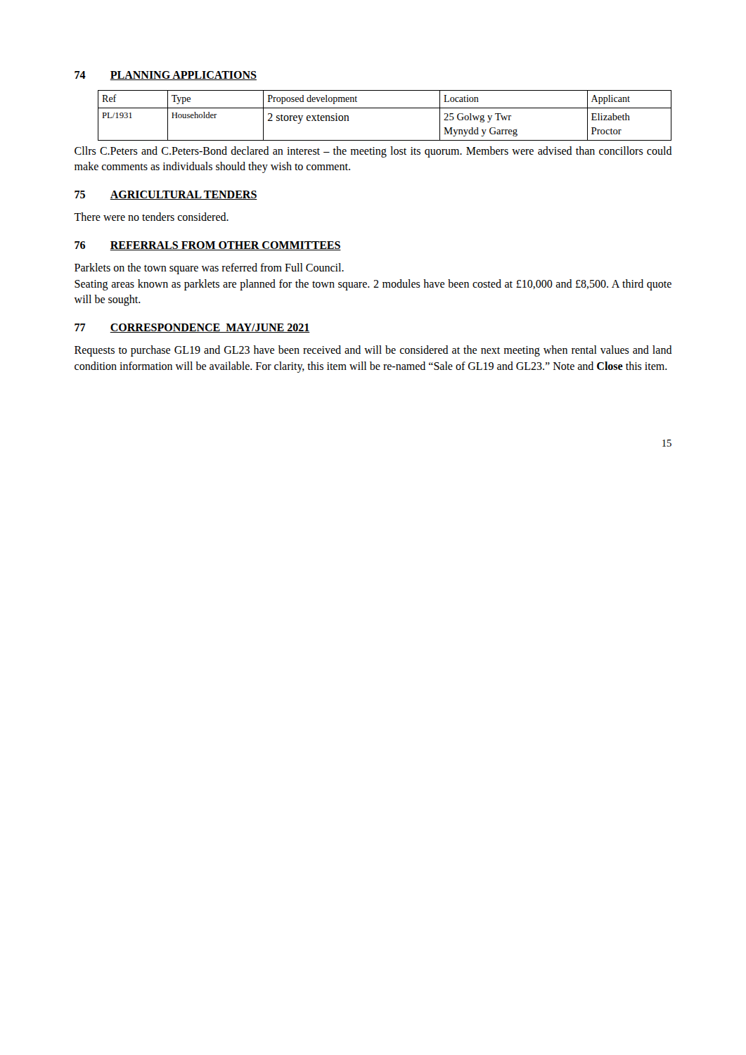74 PLANNING APPLICATIONS
| | Ref | Type | Proposed development | Location | Applicant |
| | PL/1931 | Householder | 2 storey extension | 25 Golwg y Twr Mynydd y Garreg | Elizabeth Proctor |
Cllrs C.Peters and C.Peters-Bond declared an interest – the meeting lost its quorum. Members were advised than concillors could make comments as individuals should they wish to comment.
75 AGRICULTURAL TENDERS
There were no tenders considered.
76 REFERRALS FROM OTHER COMMITTEES
Parklets on the town square was referred from Full Council.
Seating areas known as parklets are planned for the town square. 2 modules have been costed at £10,000 and £8,500. A third quote will be sought.
77 CORRESPONDENCE MAY/JUNE 2021
Requests to purchase GL19 and GL23 have been received and will be considered at the next meeting when rental values and land condition information will be available. For clarity, this item will be re-named “Sale of GL19 and GL23.” Note and Close this item.
15